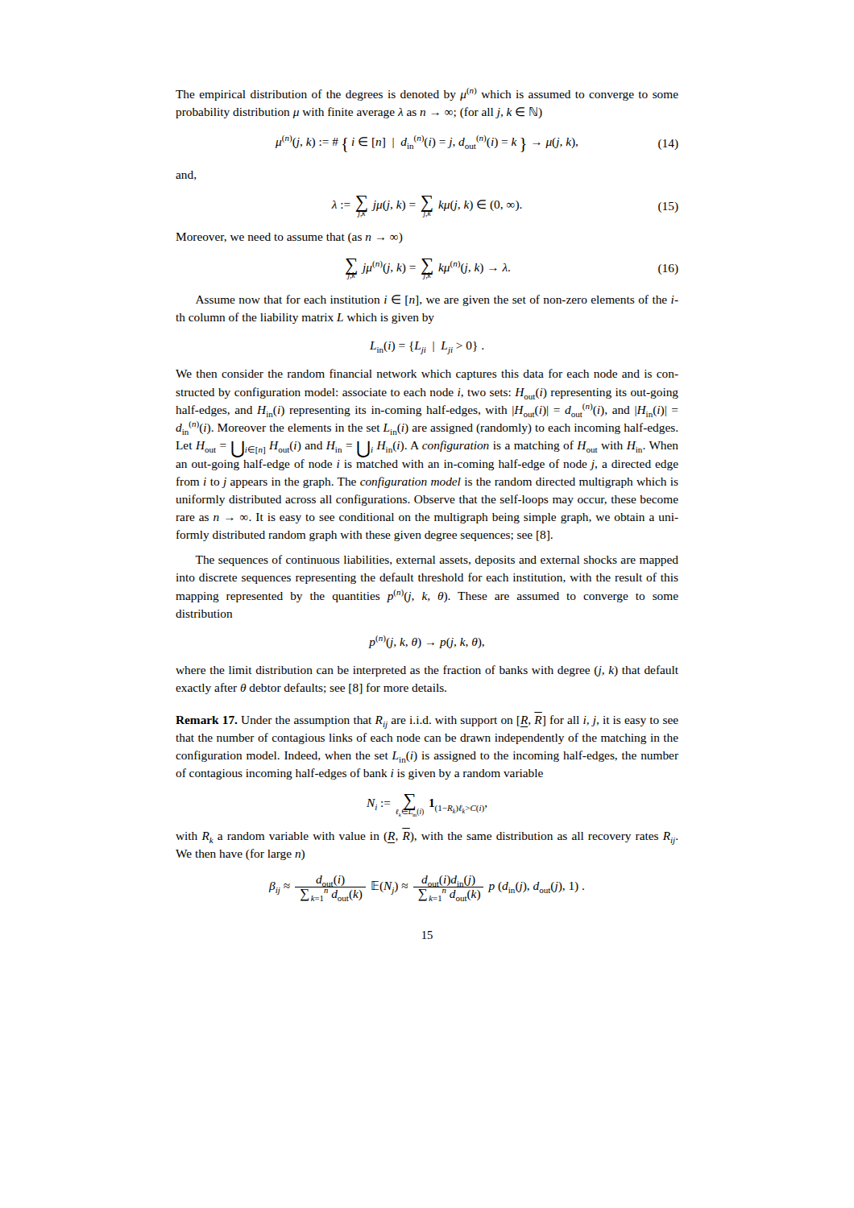The empirical distribution of the degrees is denoted by μ(n) which is assumed to converge to some probability distribution μ with finite average λ as n → ∞; (for all j, k ∈ ℕ)
μ(n)(j, k) := # { i ∈ [n] | din(n)(i) = j, dout(n)(i) = k } → μ(j, k), (14)
and,
λ := ∑j,k jμ(j, k) = ∑j,k kμ(j, k) ∈ (0, ∞). (15)
Moreover, we need to assume that (as n → ∞)
∑j,k jμ(n)(j, k) = ∑j,k kμ(n)(j, k) → λ. (16)
Assume now that for each institution i ∈ [n], we are given the set of non-zero elements of the i-th column of the liability matrix L which is given by
Lin(i) = {Lji | Lji > 0} .
We then consider the random financial network which captures this data for each node and is constructed by configuration model: associate to each node i, two sets: Hout(i) representing its out-going half-edges, and Hin(i) representing its in-coming half-edges, with |Hout(i)| = dout(n)(i), and |Hin(i)| = din(n)(i). Moreover the elements in the set Lin(i) are assigned (randomly) to each incoming half-edges. Let Hout = ⋃i∈[n] Hout(i) and Hin = ⋃i Hin(i). A configuration is a matching of Hout with Hin. When an out-going half-edge of node i is matched with an in-coming half-edge of node j, a directed edge from i to j appears in the graph. The configuration model is the random directed multigraph which is uniformly distributed across all configurations. Observe that the self-loops may occur, these become rare as n → ∞. It is easy to see conditional on the multigraph being simple graph, we obtain a uniformly distributed random graph with these given degree sequences; see [8].
The sequences of continuous liabilities, external assets, deposits and external shocks are mapped into discrete sequences representing the default threshold for each institution, with the result of this mapping represented by the quantities p(n)(j, k, θ). These are assumed to converge to some distribution
p(n)(j, k, θ) → p(j, k, θ),
where the limit distribution can be interpreted as the fraction of banks with degree (j, k) that default exactly after θ debtor defaults; see [8] for more details.
Remark 17. Under the assumption that Rij are i.i.d. with support on [R, R] for all i, j, it is easy to see that the number of contagious links of each node can be drawn independently of the matching in the configuration model. Indeed, when the set Lin(i) is assigned to the incoming half-edges, the number of contagious incoming half-edges of bank i is given by a random variable
Ni := ∑ℓk∈Lin(i) 1(1−Rk)ℓk>C(i),
with Rk a random variable with value in (R, R), with the same distribution as all recovery rates Rij. We then have (for large n)
βij ≈ dout(i) ∑k=1n dout(k) 𝔼(Nj) ≈ dout(i)din(j) ∑k=1n dout(k) p (din(j), dout(j), 1) .
15